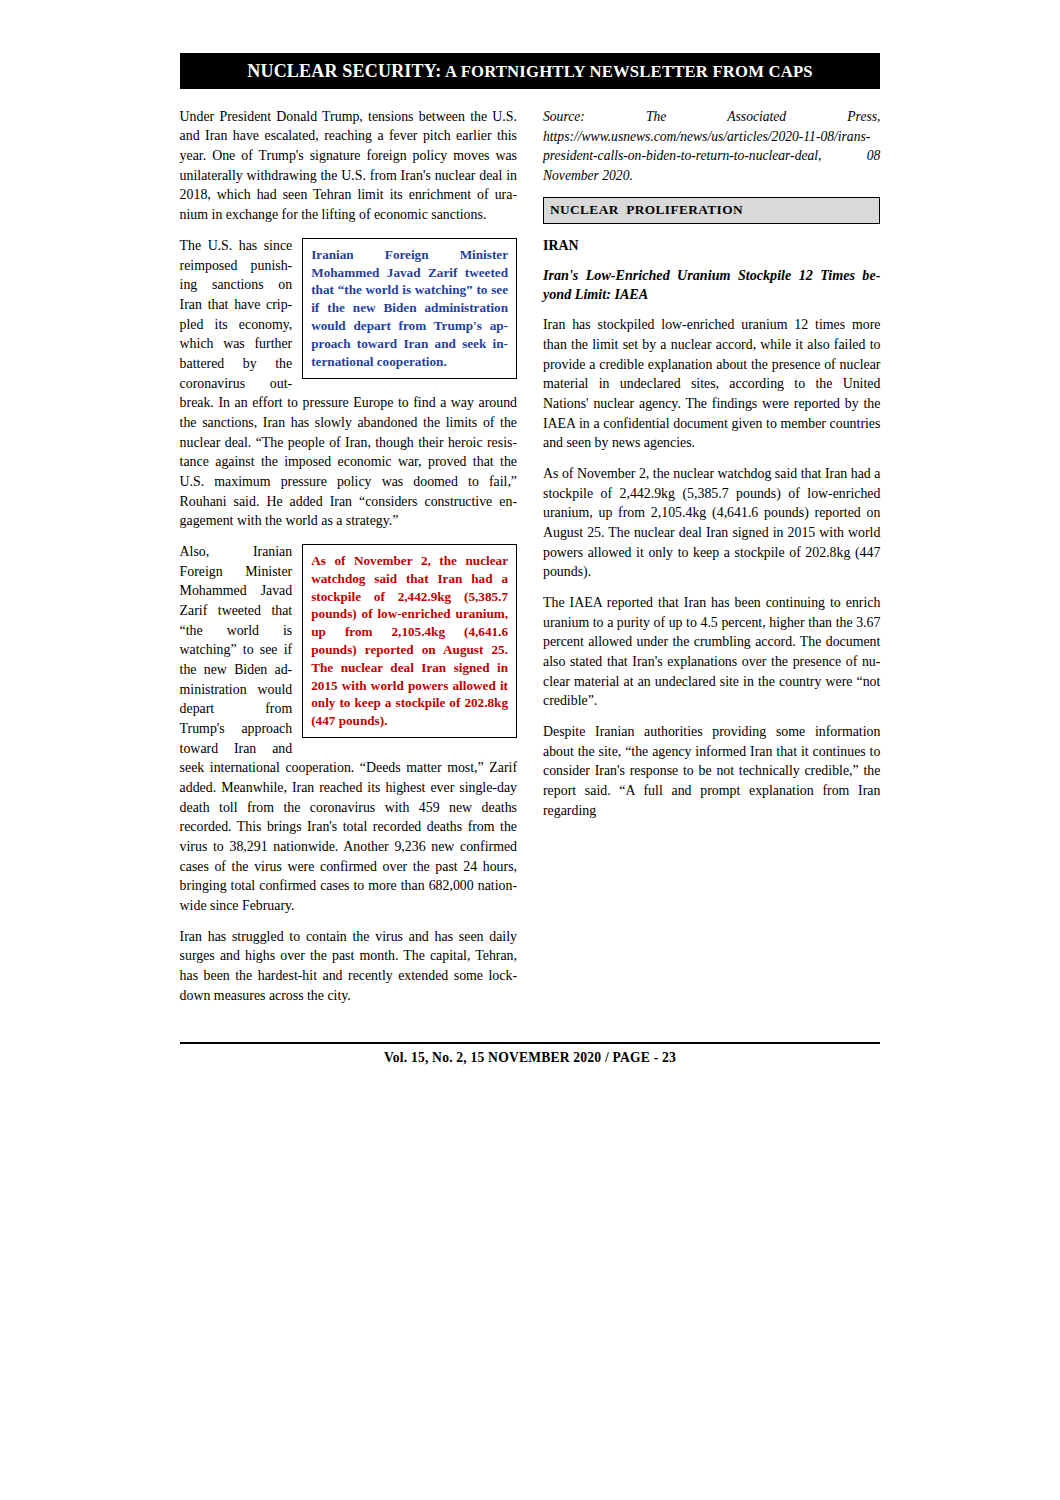NUCLEAR SECURITY: A FORTNIGHTLY NEWSLETTER FROM CAPS
Under President Donald Trump, tensions between the U.S. and Iran have escalated, reaching a fever pitch earlier this year. One of Trump's signature foreign policy moves was unilaterally withdrawing the U.S. from Iran's nuclear deal in 2018, which had seen Tehran limit its enrichment of uranium in exchange for the lifting of economic sanctions.
Iranian Foreign Minister Mohammed Javad Zarif tweeted that “the world is watching” to see if the new Biden administration would depart from Trump's approach toward Iran and seek international cooperation.
The U.S. has since reimposed punishing sanctions on Iran that have crippled its economy, which was further battered by the coronavirus outbreak. In an effort to pressure Europe to find a way around the sanctions, Iran has slowly abandoned the limits of the nuclear deal. “The people of Iran, though their heroic resistance against the imposed economic war, proved that the U.S. maximum pressure policy was doomed to fail,” Rouhani said. He added Iran “considers constructive engagement with the world as a strategy.”
As of November 2, the nuclear watchdog said that Iran had a stockpile of 2,442.9kg (5,385.7 pounds) of low-enriched uranium, up from 2,105.4kg (4,641.6 pounds) reported on August 25. The nuclear deal Iran signed in 2015 with world powers allowed it only to keep a stockpile of 202.8kg (447 pounds).
Also, Iranian Foreign Minister Mohammed Javad Zarif tweeted that “the world is watching” to see if the new Biden administration would depart from Trump's approach toward Iran and seek international cooperation. “Deeds matter most,” Zarif added. Meanwhile, Iran reached its highest ever single-day death toll from the coronavirus with 459 new deaths recorded. This brings Iran's total recorded deaths from the virus to 38,291 nationwide. Another 9,236 new confirmed cases of the virus were confirmed over the past 24 hours, bringing total confirmed cases to more than 682,000 nationwide since February.
Iran has struggled to contain the virus and has seen daily surges and highs over the past month. The capital, Tehran, has been the hardest-hit and recently extended some lockdown measures across the city.
Source: The Associated Press, https://www.usnews.com/news/us/articles/2020-11-08/irans-president-calls-on-biden-to-return-to-nuclear-deal, 08 November 2020.
NUCLEAR PROLIFERATION
IRAN
Iran's Low-Enriched Uranium Stockpile 12 Times beyond Limit: IAEA
Iran has stockpiled low-enriched uranium 12 times more than the limit set by a nuclear accord, while it also failed to provide a credible explanation about the presence of nuclear material in undeclared sites, according to the United Nations' nuclear agency. The findings were reported by the IAEA in a confidential document given to member countries and seen by news agencies.
As of November 2, the nuclear watchdog said that Iran had a stockpile of 2,442.9kg (5,385.7 pounds) of low-enriched uranium, up from 2,105.4kg (4,641.6 pounds) reported on August 25. The nuclear deal Iran signed in 2015 with world powers allowed it only to keep a stockpile of 202.8kg (447 pounds).
The IAEA reported that Iran has been continuing to enrich uranium to a purity of up to 4.5 percent, higher than the 3.67 percent allowed under the crumbling accord. The document also stated that Iran's explanations over the presence of nuclear material at an undeclared site in the country were “not credible”.
Despite Iranian authorities providing some information about the site, “the agency informed Iran that it continues to consider Iran's response to be not technically credible,” the report said. “A full and prompt explanation from Iran regarding
Vol. 15, No. 2, 15 NOVEMBER 2020 / PAGE - 23